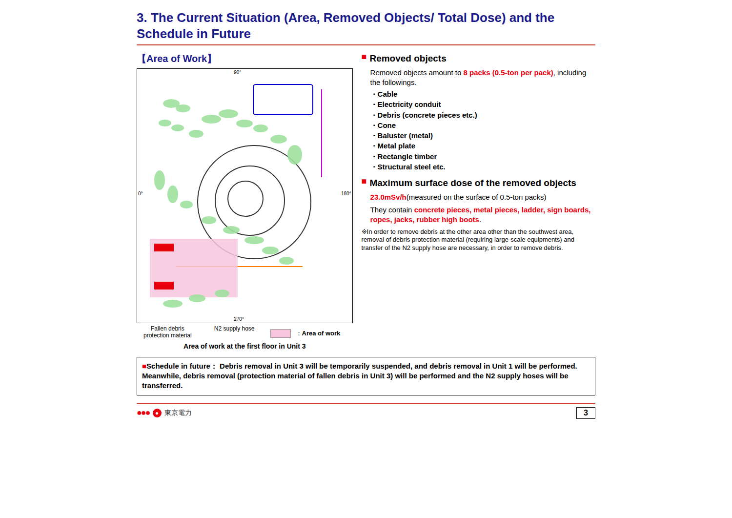3. The Current Situation (Area, Removed Objects/ Total Dose) and the Schedule in Future
【Area of Work】
90°
0°
180°
270°
Fallen debris
protection material
N2 supply hose
：Area of work
Area of work at the first floor in Unit 3
■Removed objects
Removed objects amount to 8 packs (0.5-ton per pack), including the followings.
・Cable
・Electricity conduit
・Debris (concrete pieces etc.)
・Cone
・Baluster (metal)
・Metal plate
・Rectangle timber
・Structural steel etc.
■Maximum surface dose of the removed objects
23.0mSv/h(measured on the surface of 0.5-ton packs)
They contain concrete pieces, metal pieces, ladder, sign boards, ropes, jacks, rubber high boots.
※In order to remove debris at the other area other than the southwest area, removal of debris protection material (requiring large-scale equipments) and transfer of the N2 supply hose are necessary, in order to remove debris.
■Schedule in future： Debris removal in Unit 3 will be temporarily suspended, and debris removal in Unit 1 will be performed. Meanwhile, debris removal (protection material of fallen debris in Unit 3) will be performed and the N2 supply hoses will be transferred.
●●● ● 東京電力
3